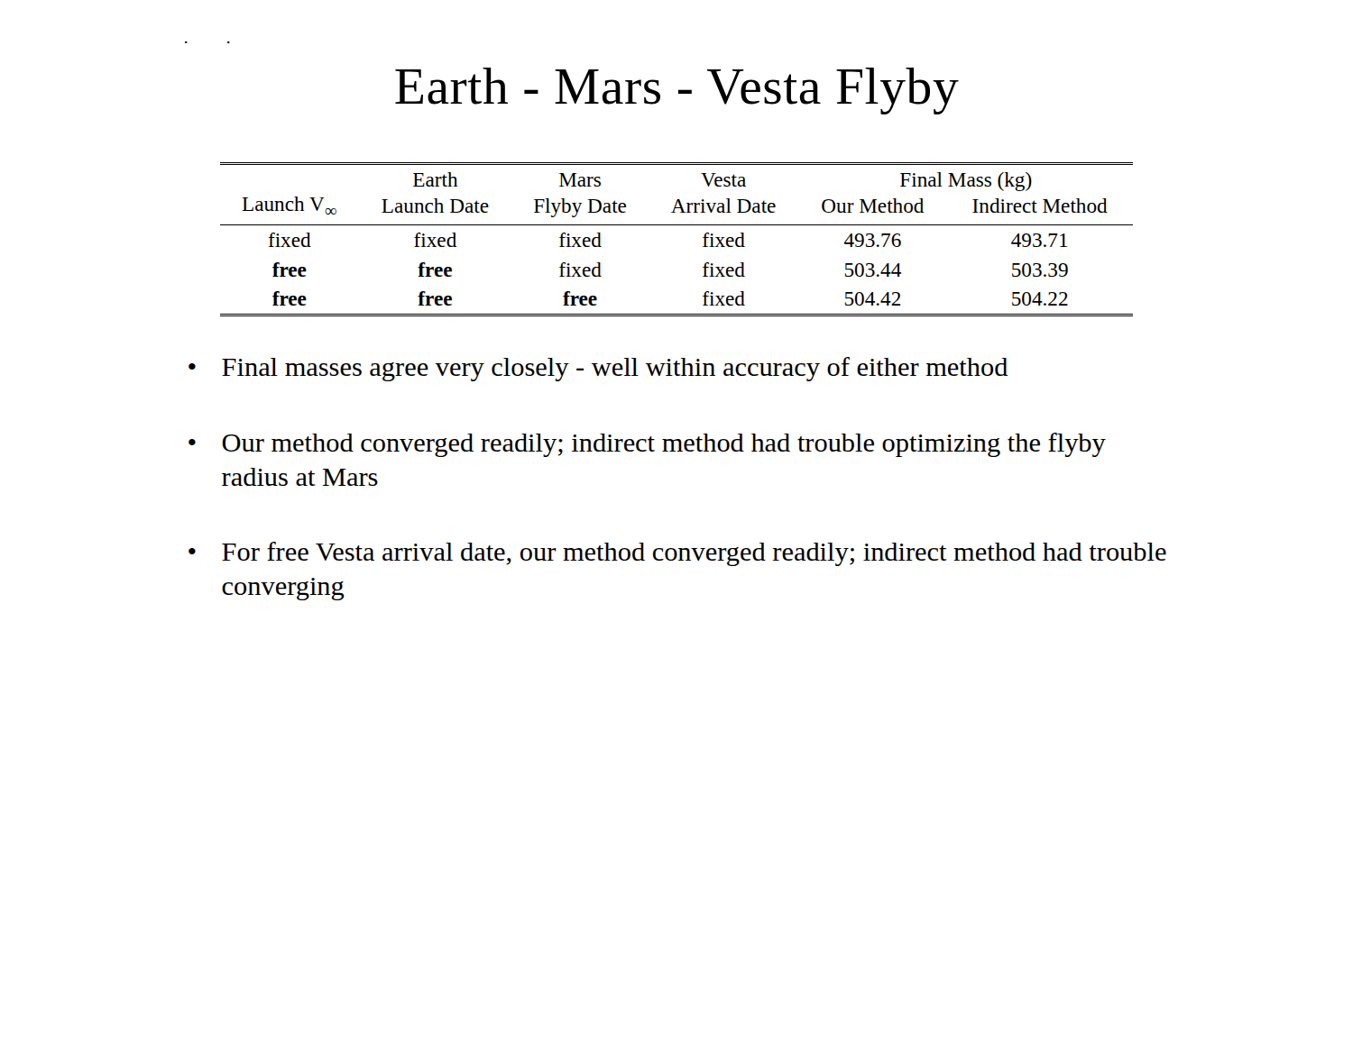..
Earth - Mars - Vesta Flyby
Comparison of final mass results for Earth–Mars–Vesta flyby trajectories
| | Earth | Mars | Vesta | Final Mass (kg) |
| --- | --- | --- | --- | --- |
| Launch V ∞ | Launch Date | Flyby Date | Arrival Date | Our Method | Indirect Method |
| fixed | fixed | fixed | fixed | 493.76 | 493.71 |
| free | free | fixed | fixed | 503.44 | 503.39 |
| free | free | free | fixed | 504.42 | 504.22 |
Final masses agree very closely - well within accuracy of either method
Our method converged readily; indirect method had trouble optimizing the flyby radius at Mars
For free Vesta arrival date, our method converged readily; indirect method had trouble converging